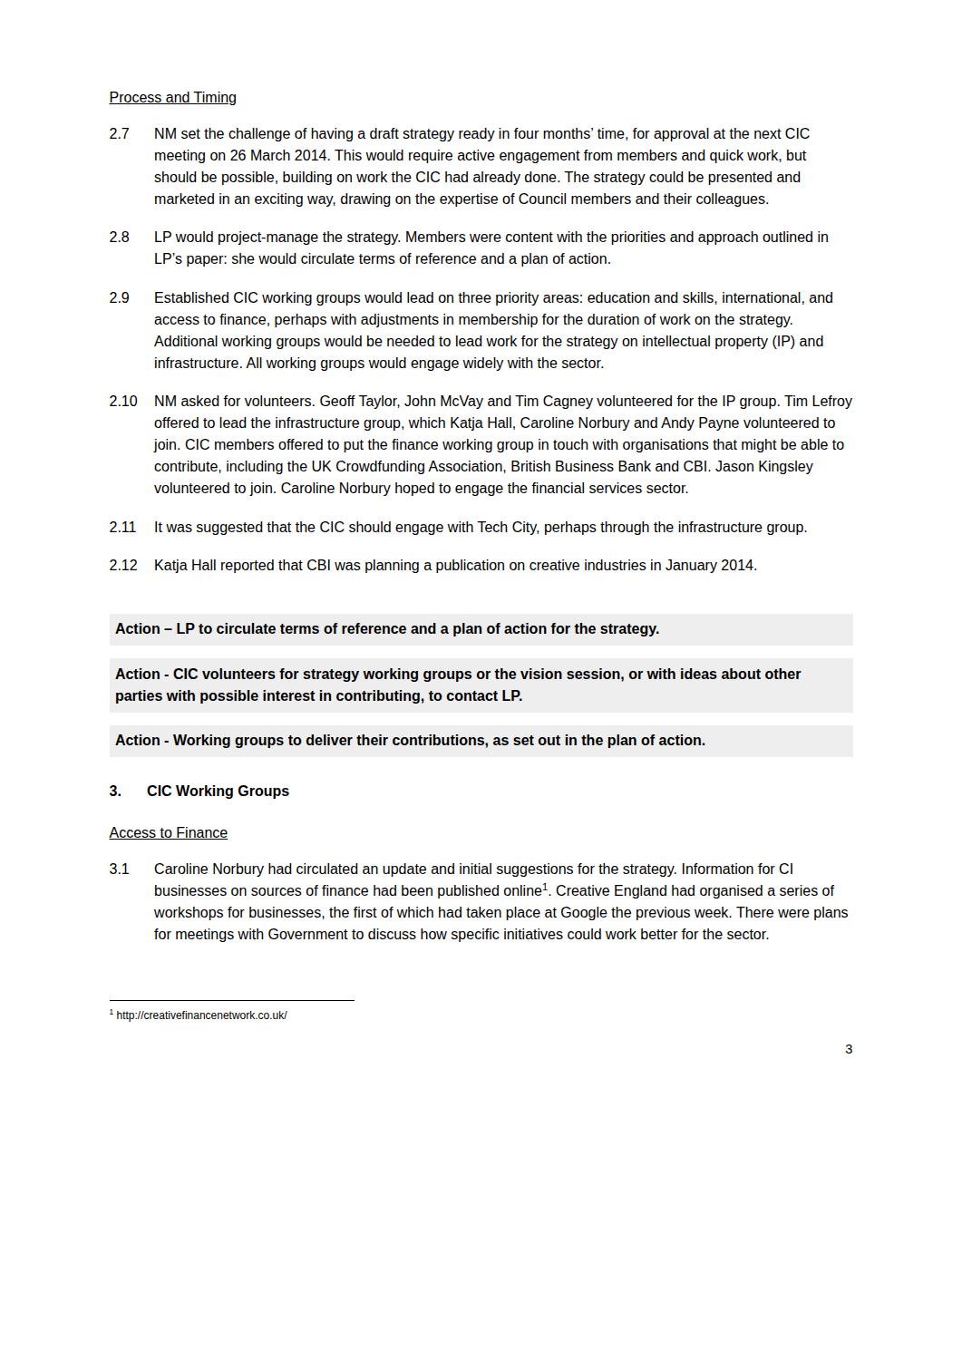Process and Timing
2.7
NM set the challenge of having a draft strategy ready in four months’ time, for approval at the next CIC meeting on 26 March 2014. This would require active engagement from members and quick work, but should be possible, building on work the CIC had already done. The strategy could be presented and marketed in an exciting way, drawing on the expertise of Council members and their colleagues.
2.8
LP would project-manage the strategy. Members were content with the priorities and approach outlined in LP’s paper: she would circulate terms of reference and a plan of action.
2.9
Established CIC working groups would lead on three priority areas: education and skills, international, and access to finance, perhaps with adjustments in membership for the duration of work on the strategy. Additional working groups would be needed to lead work for the strategy on intellectual property (IP) and infrastructure. All working groups would engage widely with the sector.
2.10
NM asked for volunteers. Geoff Taylor, John McVay and Tim Cagney volunteered for the IP group. Tim Lefroy offered to lead the infrastructure group, which Katja Hall, Caroline Norbury and Andy Payne volunteered to join. CIC members offered to put the finance working group in touch with organisations that might be able to contribute, including the UK Crowdfunding Association, British Business Bank and CBI. Jason Kingsley volunteered to join. Caroline Norbury hoped to engage the financial services sector.
2.11
It was suggested that the CIC should engage with Tech City, perhaps through the infrastructure group.
2.12
Katja Hall reported that CBI was planning a publication on creative industries in January 2014.
Action – LP to circulate terms of reference and a plan of action for the strategy.
Action - CIC volunteers for strategy working groups or the vision session, or with ideas about other parties with possible interest in contributing, to contact LP.
Action - Working groups to deliver their contributions, as set out in the plan of action.
3. CIC Working Groups
Access to Finance
3.1
Caroline Norbury had circulated an update and initial suggestions for the strategy. Information for CI businesses on sources of finance had been published online1. Creative England had organised a series of workshops for businesses, the first of which had taken place at Google the previous week. There were plans for meetings with Government to discuss how specific initiatives could work better for the sector.
1 http://creativefinancenetwork.co.uk/
3